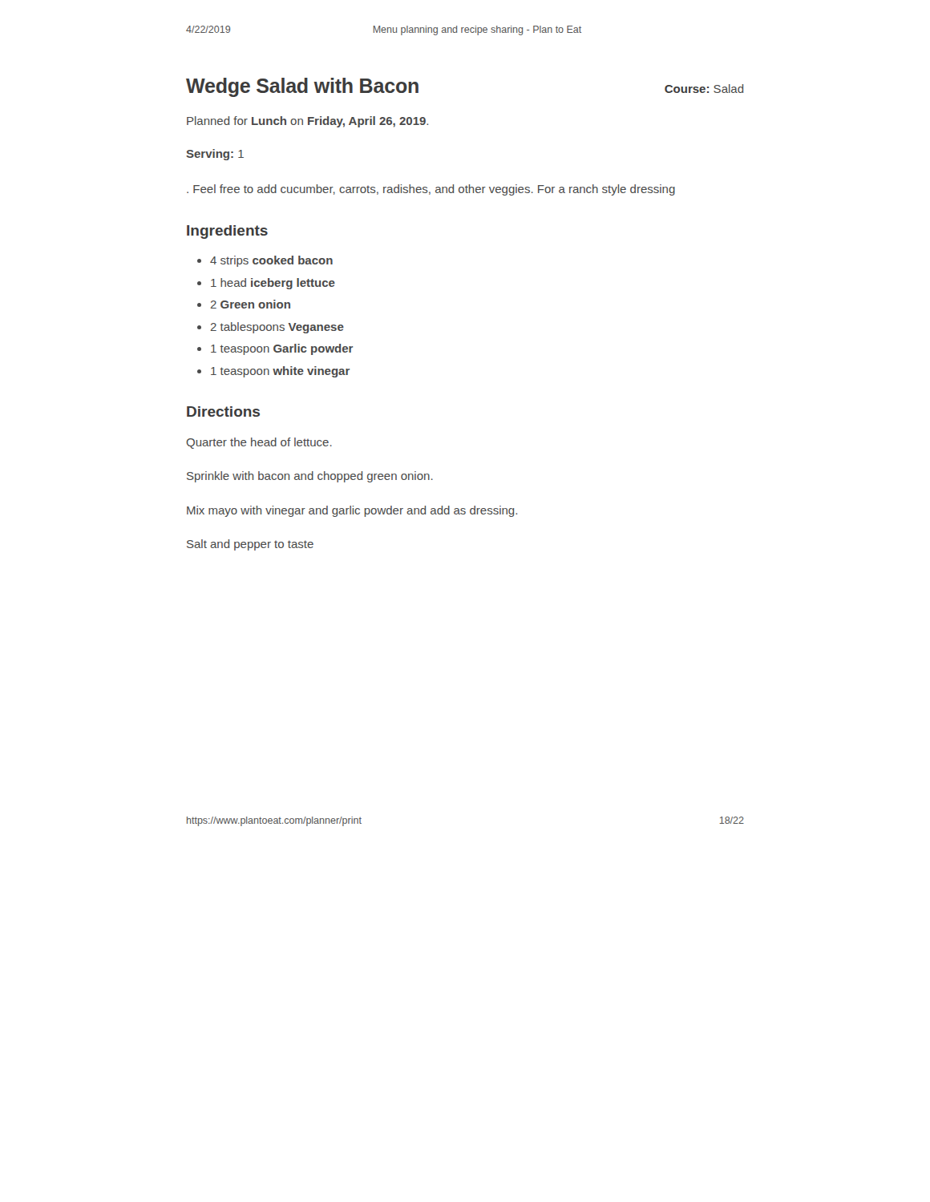4/22/2019 Menu planning and recipe sharing - Plan to Eat
Wedge Salad with Bacon
Course: Salad
Planned for Lunch on Friday, April 26, 2019.
Serving: 1
. Feel free to add cucumber, carrots, radishes, and other veggies. For a ranch style dressing
Ingredients
4 strips cooked bacon
1 head iceberg lettuce
2 Green onion
2 tablespoons Veganese
1 teaspoon Garlic powder
1 teaspoon white vinegar
Directions
Quarter the head of lettuce.
Sprinkle with bacon and chopped green onion.
Mix mayo with vinegar and garlic powder and add as dressing.
Salt and pepper to taste
https://www.plantoeat.com/planner/print 18/22